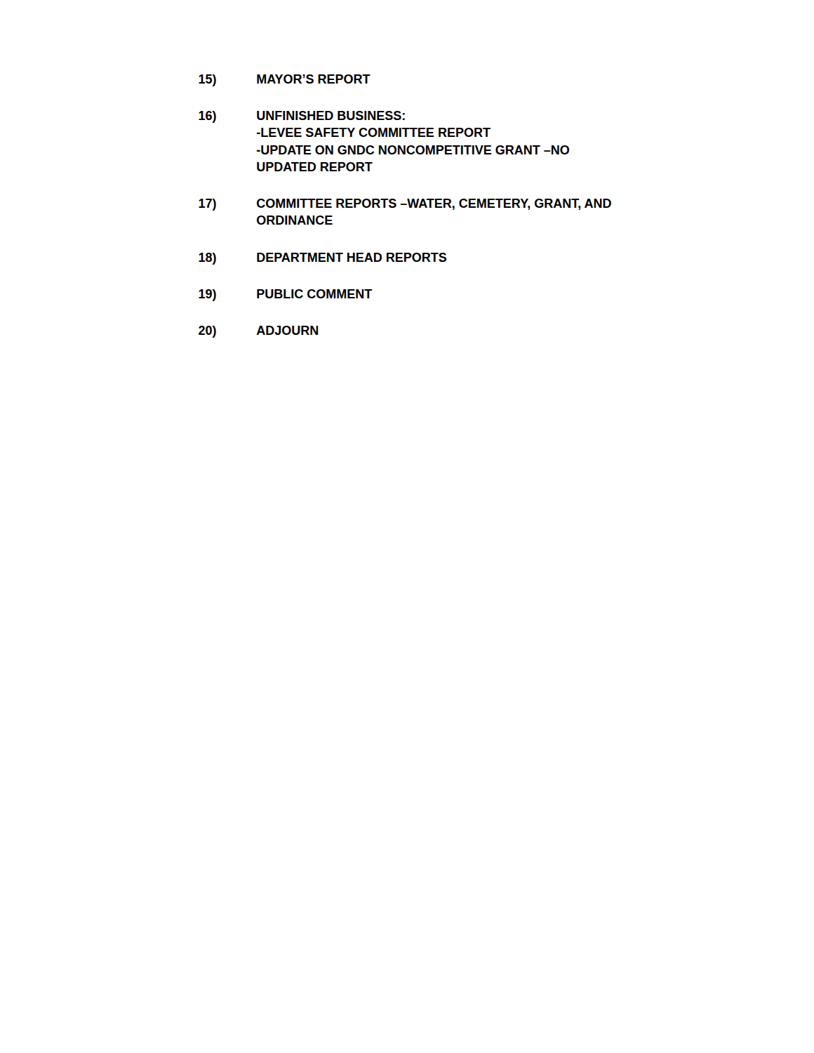15) MAYOR’S REPORT
16) UNFINISHED BUSINESS: -LEVEE SAFETY COMMITTEE REPORT -UPDATE ON GNDC NONCOMPETITIVE GRANT –NO UPDATED REPORT
17) COMMITTEE REPORTS –WATER, CEMETERY, GRANT, AND ORDINANCE
18) DEPARTMENT HEAD REPORTS
19) PUBLIC COMMENT
20) ADJOURN